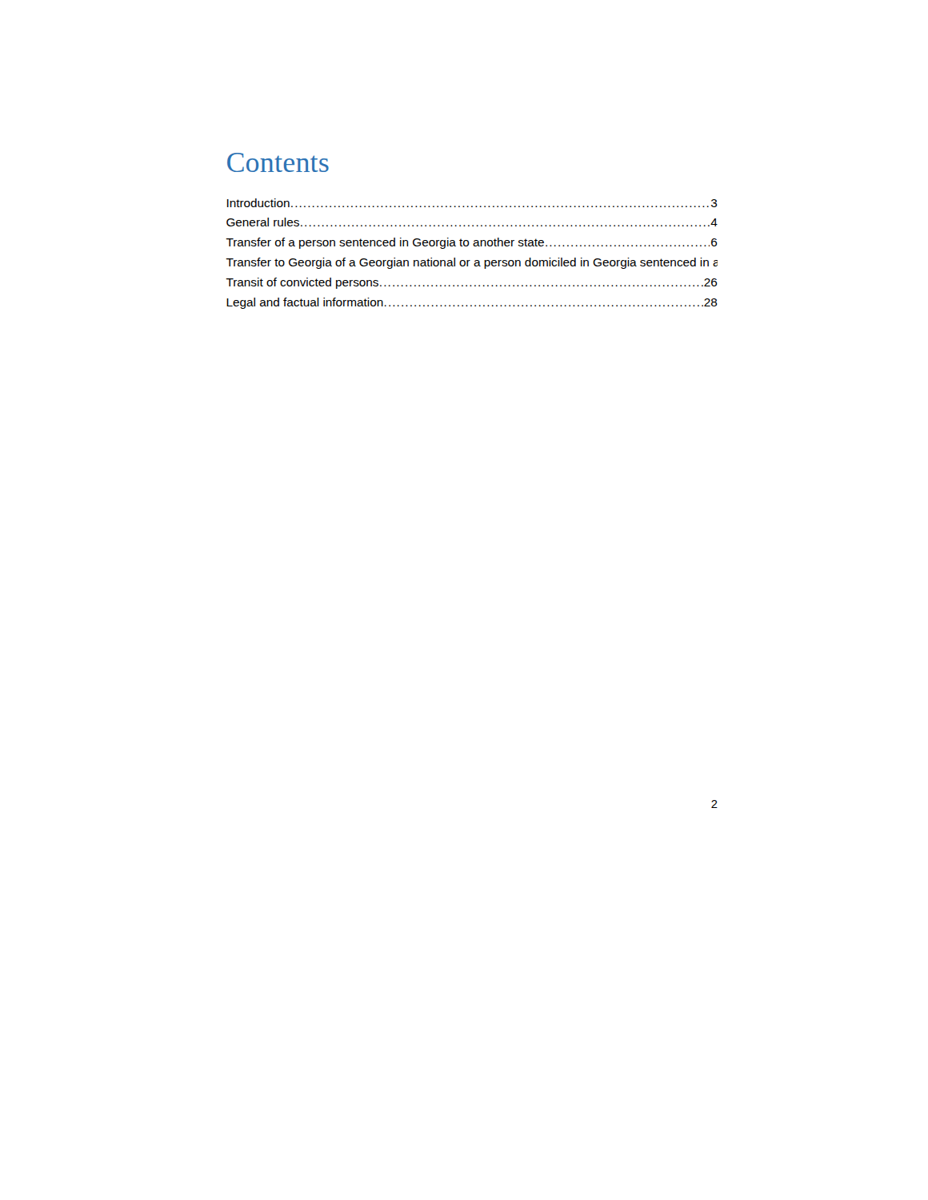Contents
Introduction ........................................................................................................................................... 3
General rules ......................................................................................................................................... 4
Transfer of a person sentenced in Georgia to another state ............................................................................... 6
Transfer to Georgia of a Georgian national or a person domiciled in Georgia sentenced in a foreign state ....... 18
Transit of convicted persons .............................................................................................................................. 26
Legal and factual information ............................................................................................................................. 28
2